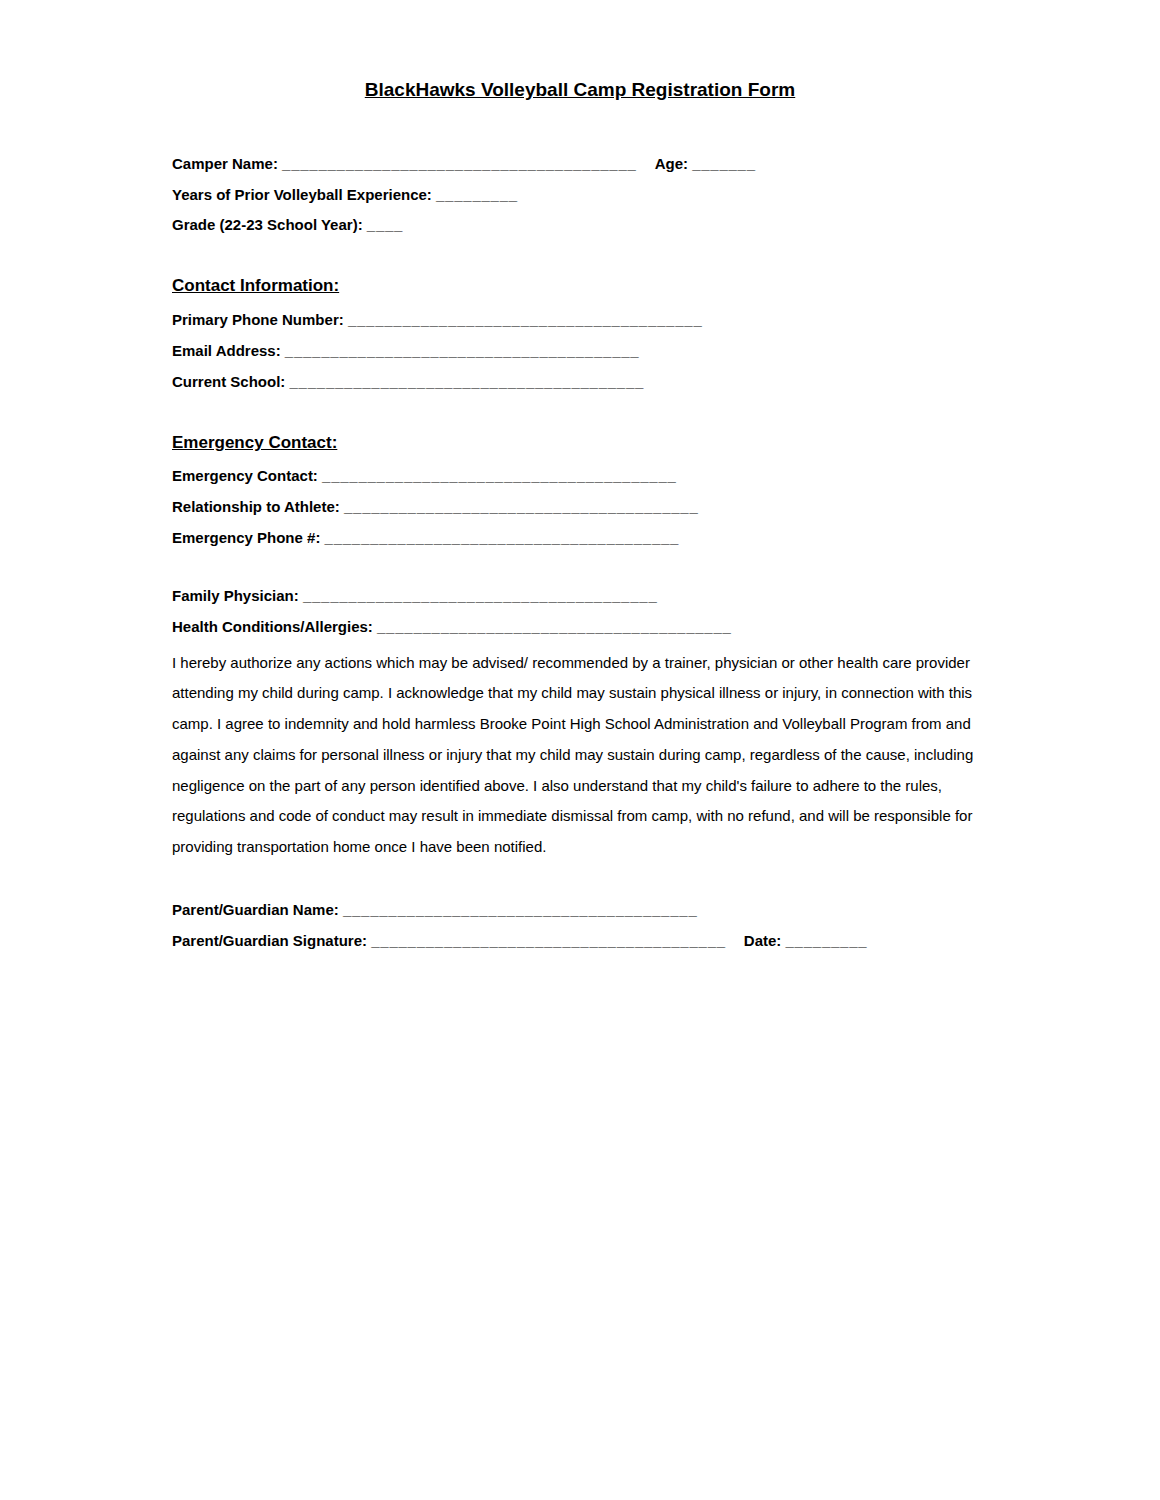BlackHawks Volleyball Camp Registration Form
Camper Name: _______________________________________ Age: _______
Years of Prior Volleyball Experience: _________
Grade (22-23 School Year): ____
Contact Information:
Primary Phone Number: _______________________________________
Email Address: _______________________________________
Current School: _______________________________________
Emergency Contact:
Emergency Contact: _______________________________________
Relationship to Athlete: _______________________________________
Emergency Phone #: _______________________________________
Family Physician: _______________________________________
Health Conditions/Allergies: _______________________________________
I hereby authorize any actions which may be advised/ recommended by a trainer, physician or other health care provider attending my child during camp. I acknowledge that my child may sustain physical illness or injury, in connection with this camp. I agree to indemnity and hold harmless Brooke Point High School Administration and Volleyball Program from and against any claims for personal illness or injury that my child may sustain during camp, regardless of the cause, including negligence on the part of any person identified above. I also understand that my child's failure to adhere to the rules, regulations and code of conduct may result in immediate dismissal from camp, with no refund, and will be responsible for providing transportation home once I have been notified.
Parent/Guardian Name: _______________________________________
Parent/Guardian Signature: _______________________________________ Date: _________